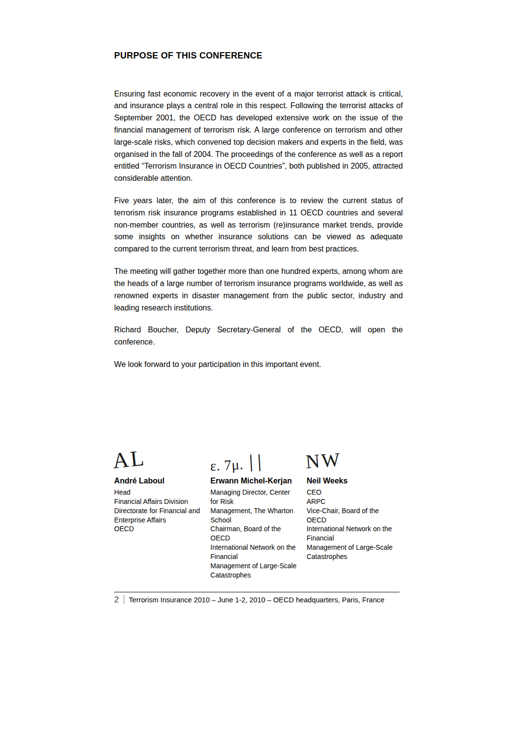PURPOSE OF THIS CONFERENCE
Ensuring fast economic recovery in the event of a major terrorist attack is critical, and insurance plays a central role in this respect. Following the terrorist attacks of September 2001, the OECD has developed extensive work on the issue of the financial management of terrorism risk. A large conference on terrorism and other large-scale risks, which convened top decision makers and experts in the field, was organised in the fall of 2004. The proceedings of the conference as well as a report entitled “Terrorism Insurance in OECD Countries”, both published in 2005, attracted considerable attention.
Five years later, the aim of this conference is to review the current status of terrorism risk insurance programs established in 11 OECD countries and several non-member countries, as well as terrorism (re)insurance market trends, provide some insights on whether insurance solutions can be viewed as adequate compared to the current terrorism threat, and learn from best practices.
The meeting will gather together more than one hundred experts, among whom are the heads of a large number of terrorism insurance programs worldwide, as well as renowned experts in disaster management from the public sector, industry and leading research institutions.
Richard Boucher, Deputy Secretary-General of the OECD, will open the conference.
We look forward to your participation in this important event.
A L  
ε. 7μ. ׀׀
N W
André Laboul
Erwann Michel-Kerjan
Neil Weeks
Head
Financial Affairs Division
Directorate for Financial and
Enterprise Affairs
OECD
Managing Director, Center for Risk
Management, The Wharton School
Chairman, Board of the OECD
International Network on the Financial
Management of Large-Scale Catastrophes
CEO
ARPC
Vice-Chair, Board of the OECD
International Network on the Financial
Management of Large-Scale Catastrophes
2 Terrorism Insurance 2010 – June 1-2, 2010 – OECD headquarters, Paris, France